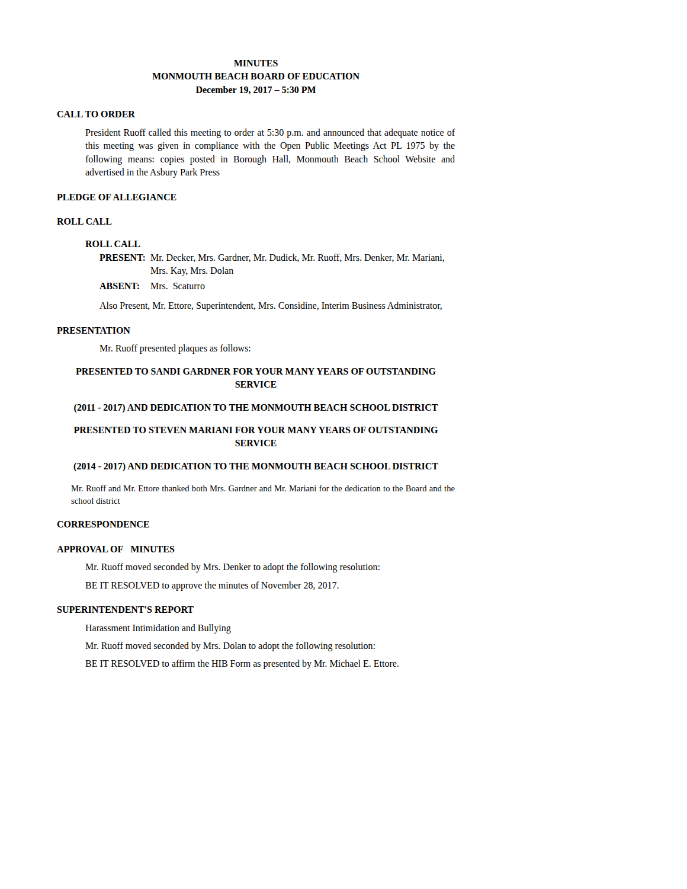MINUTES
MONMOUTH BEACH BOARD OF EDUCATION
December 19, 2017 – 5:30 PM
CALL TO ORDER
President Ruoff called this meeting to order at 5:30 p.m. and announced that adequate notice of this meeting was given in compliance with the Open Public Meetings Act PL 1975 by the following means: copies posted in Borough Hall, Monmouth Beach School Website and advertised in the Asbury Park Press
PLEDGE OF ALLEGIANCE
ROLL CALL
ROLL CALL
| PRESENT: | Mr. Decker, Mrs. Gardner, Mr. Dudick, Mr. Ruoff, Mrs. Denker, Mr. Mariani, Mrs. Kay, Mrs. Dolan |
| ABSENT: | Mrs. Scaturro |
Also Present, Mr. Ettore, Superintendent, Mrs. Considine, Interim Business Administrator,
PRESENTATION
Mr. Ruoff presented plaques as follows:
PRESENTED TO SANDI GARDNER FOR YOUR MANY YEARS OF OUTSTANDING SERVICE
(2011 - 2017) AND DEDICATION TO THE MONMOUTH BEACH SCHOOL DISTRICT
PRESENTED TO STEVEN MARIANI FOR YOUR MANY YEARS OF OUTSTANDING SERVICE
(2014 - 2017) AND DEDICATION TO THE MONMOUTH BEACH SCHOOL DISTRICT
Mr. Ruoff and Mr. Ettore thanked both Mrs. Gardner and Mr. Mariani for the dedication to the Board and the school district
CORRESPONDENCE
APPROVAL OF MINUTES
Mr. Ruoff moved seconded by Mrs. Denker to adopt the following resolution:
BE IT RESOLVED to approve the minutes of November 28, 2017.
SUPERINTENDENT'S REPORT
Harassment Intimidation and Bullying
Mr. Ruoff moved seconded by Mrs. Dolan to adopt the following resolution:
BE IT RESOLVED to affirm the HIB Form as presented by Mr. Michael E. Ettore.